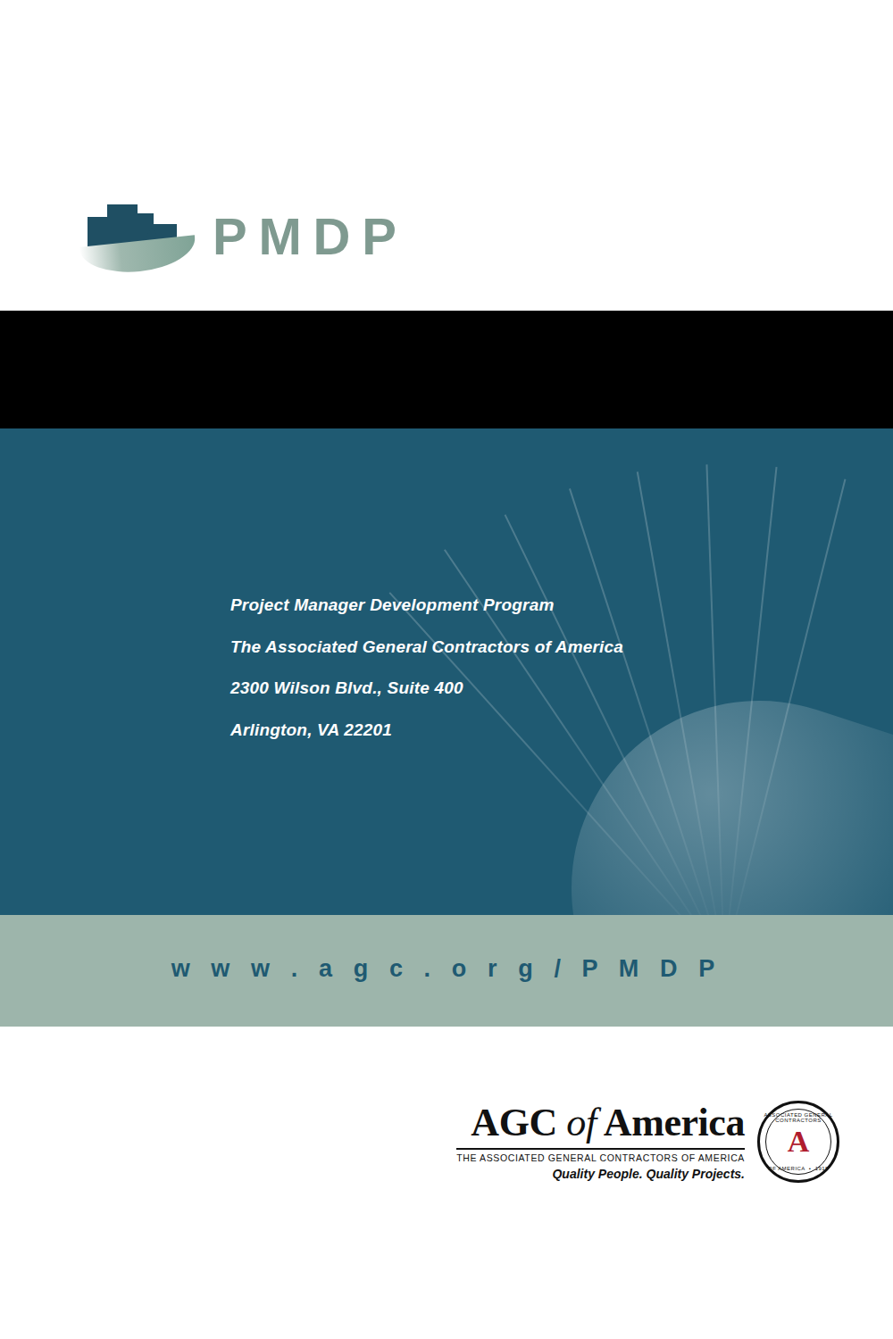PMDP
Project Manager Development Program
The Associated General Contractors of America
2300 Wilson Blvd., Suite 400
Arlington, VA 22201
w w w . a g c . o r g / P M D P
AGC of America
The Associated General Contractors of America
Quality People. Quality Projects.
ASSOCIATED GENERAL CONTRACTORS
OF AMERICA • 1918
A